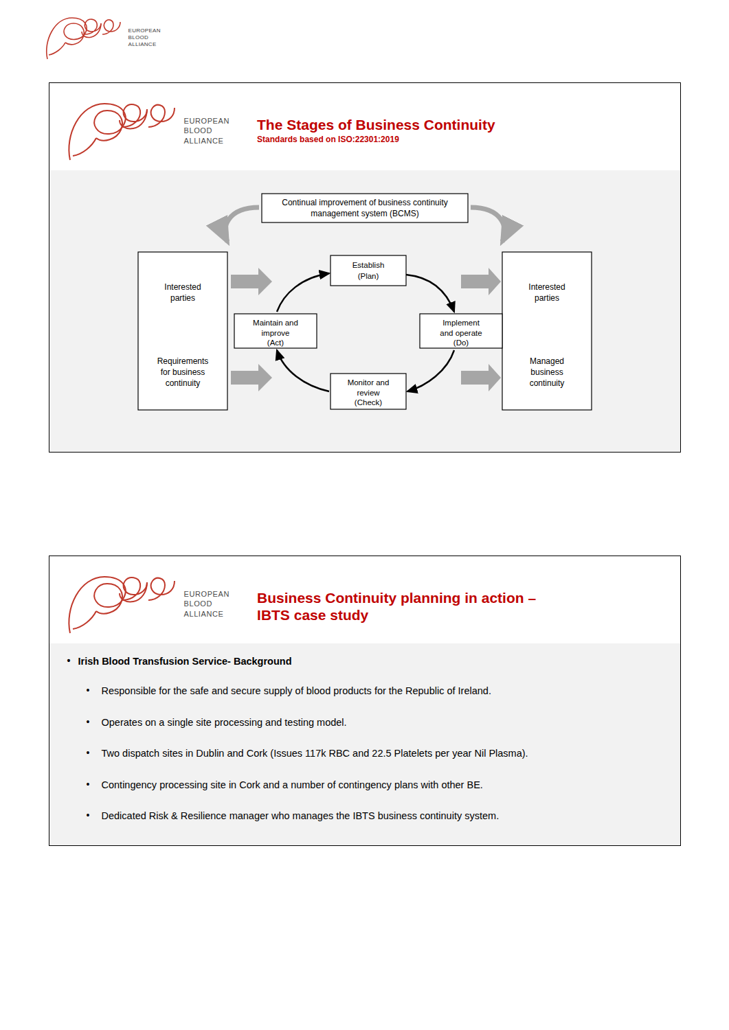EUROPEAN
BLOOD
ALLIANCE
EUROPEAN
BLOOD
ALLIANCE
The Stages of Business Continuity
Standards based on ISO:22301:2019
Continual improvement of business continuity management system (BCMS) Interested parties Requirements for business continuity Interested parties Managed business continuity Establish (Plan) Implement and operate (Do) Monitor and review (Check) Maintain and improve (Act)
EUROPEAN
BLOOD
ALLIANCE
Business Continuity planning in action –
IBTS case study
Irish Blood Transfusion Service- Background
Responsible for the safe and secure supply of blood products for the Republic of Ireland.
Operates on a single site processing and testing model.
Two dispatch sites in Dublin and Cork (Issues 117k RBC and 22.5 Platelets per year Nil Plasma).
Contingency processing site in Cork and a number of contingency plans with other BE.
Dedicated Risk & Resilience manager who manages the IBTS business continuity system.